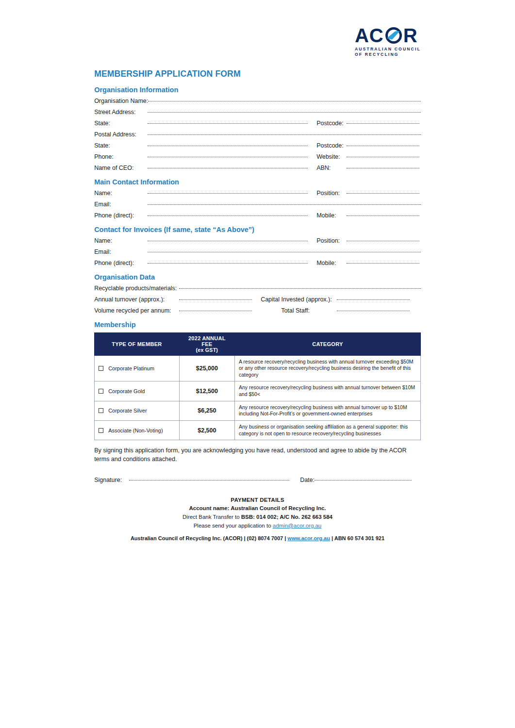AC R
Australian Council
of Recycling
Membership Application Form
Organisation Information
Organisation Name:
Street Address:
State: Postcode:
Postal Address:
State: Postcode:
Phone: Website:
Name of CEO: ABN:
Main Contact Information
Name: Position:
Email:
Phone (direct): Mobile:
Contact for Invoices (If same, state “As Above”)
Name: Position:
Email:
Phone (direct): Mobile:
Organisation Data
Recyclable products/materials:
Annual turnover (approx.): Capital Invested (approx.):
Volume recycled per annum: Total Staff:
Membership
| TYPE OF MEMBER | 2022 ANNUAL FEE (ex GST) | CATEGORY |
| --- | --- | --- |
| Corporate Platinum | $25,000 | A resource recovery/recycling business with annual turnover exceeding $50M or any other resource recovery/recycling business desiring the benefit of this category |
| Corporate Gold | $12,500 | Any resource recovery/recycling business with annual turnover between $10M and $50< |
| Corporate Silver | $6,250 | Any resource recovery/recycling business with annual turnover up to $10M including Not-For-Profit’s or government-owned enterprises |
| Associate (Non-Voting) | $2,500 | Any business or organisation seeking affiliation as a general supporter: this category is not open to resource recovery/recycling businesses |
By signing this application form, you are acknowledging you have read, understood and agree to abide by the ACOR terms and conditions attached.
Signature: Date:
PAYMENT DETAILS
Account name: Australian Council of Recycling Inc.
Direct Bank Transfer to BSB: 014 002; A/C No. 262 663 584
Please send your application to admin@acor.org.au
Australian Council of Recycling Inc. (ACOR) | (02) 8074 7007 | www.acor.org.au | ABN 60 574 301 921